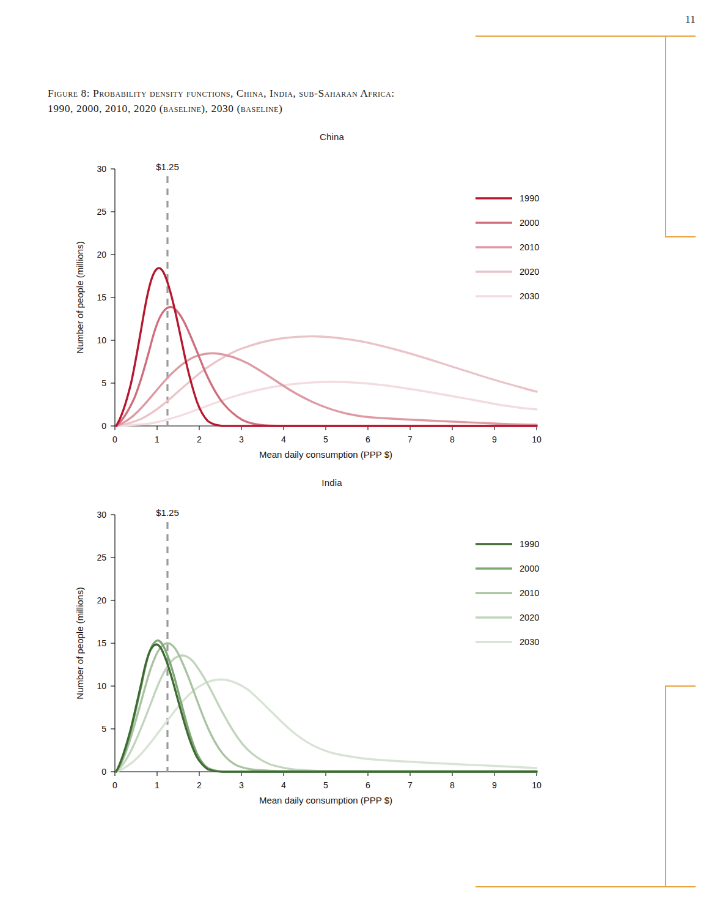11
Figure 8: Probability density functions, China, India, sub-Saharan Africa:
1990, 2000, 2010, 2020 (baseline), 2030 (baseline)
China
0 5 10 15 20 25 30 0 1 2 3 4 5 6 7 8 9 10 Number of people (millions) Mean daily consumption (PPP $) $1.25 1990 2000 2010 2020 2030
India
0 5 10 15 20 25 30 0 1 2 3 4 5 6 7 8 9 10 Number of people (millions) Mean daily consumption (PPP $) $1.25 1990 2000 2010 2020 2030